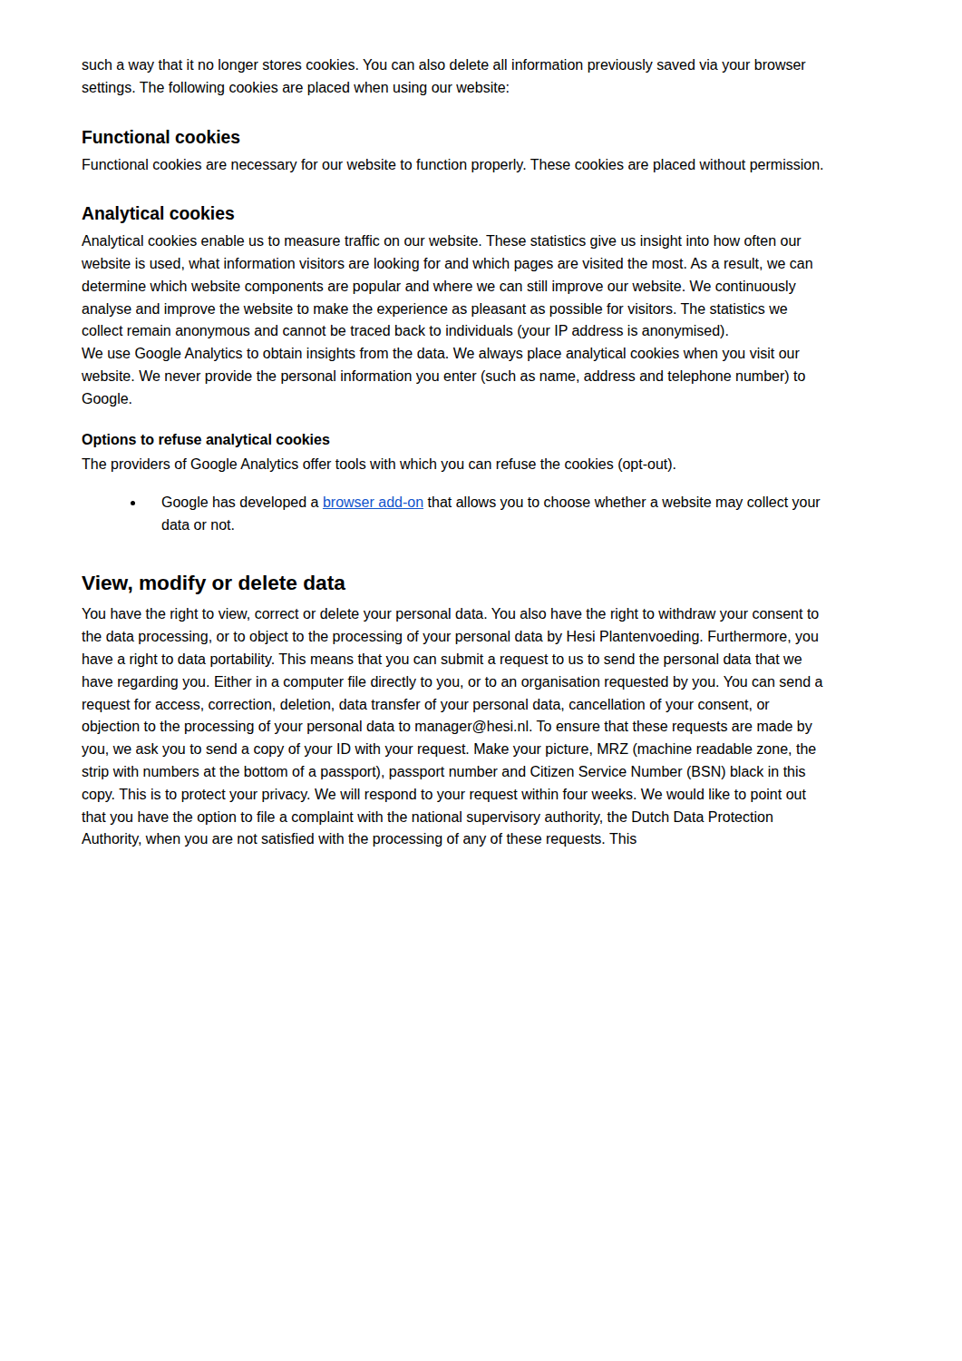such a way that it no longer stores cookies. You can also delete all information previously saved via your browser settings. The following cookies are placed when using our website:
Functional cookies
Functional cookies are necessary for our website to function properly. These cookies are placed without permission.
Analytical cookies
Analytical cookies enable us to measure traffic on our website. These statistics give us insight into how often our website is used, what information visitors are looking for and which pages are visited the most. As a result, we can determine which website components are popular and where we can still improve our website. We continuously analyse and improve the website to make the experience as pleasant as possible for visitors. The statistics we collect remain anonymous and cannot be traced back to individuals (your IP address is anonymised).
We use Google Analytics to obtain insights from the data. We always place analytical cookies when you visit our website. We never provide the personal information you enter (such as name, address and telephone number) to Google.
Options to refuse analytical cookies
The providers of Google Analytics offer tools with which you can refuse the cookies (opt-out).
Google has developed a browser add-on that allows you to choose whether a website may collect your data or not.
View, modify or delete data
You have the right to view, correct or delete your personal data. You also have the right to withdraw your consent to the data processing, or to object to the processing of your personal data by Hesi Plantenvoeding. Furthermore, you have a right to data portability. This means that you can submit a request to us to send the personal data that we have regarding you. Either in a computer file directly to you, or to an organisation requested by you. You can send a request for access, correction, deletion, data transfer of your personal data, cancellation of your consent, or objection to the processing of your personal data to manager@hesi.nl. To ensure that these requests are made by you, we ask you to send a copy of your ID with your request. Make your picture, MRZ (machine readable zone, the strip with numbers at the bottom of a passport), passport number and Citizen Service Number (BSN) black in this copy. This is to protect your privacy. We will respond to your request within four weeks. We would like to point out that you have the option to file a complaint with the national supervisory authority, the Dutch Data Protection Authority, when you are not satisfied with the processing of any of these requests. This